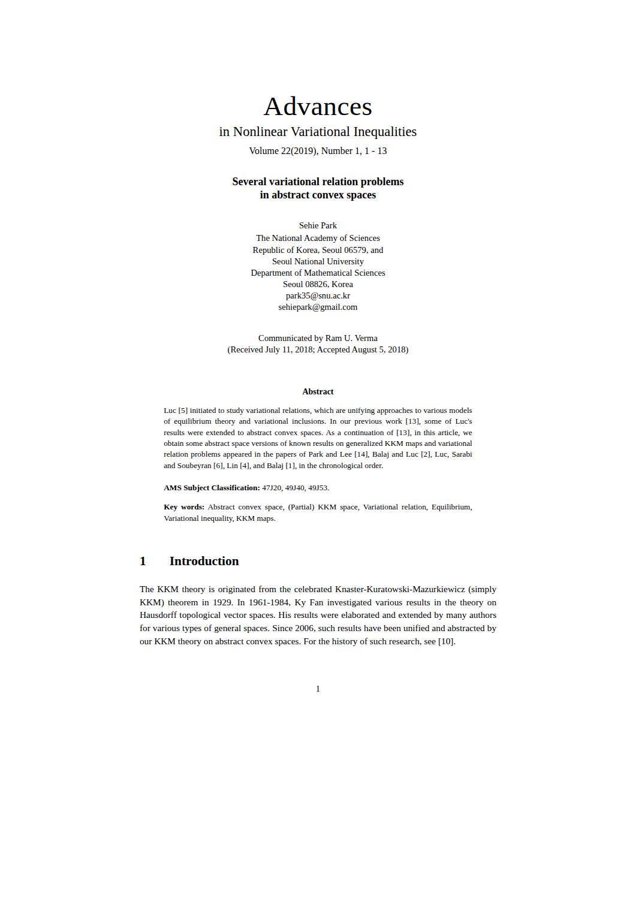Advances
in Nonlinear Variational Inequalities
Volume 22(2019), Number 1, 1 - 13
Several variational relation problems
in abstract convex spaces
Sehie Park
The National Academy of Sciences
Republic of Korea, Seoul 06579, and
Seoul National University
Department of Mathematical Sciences
Seoul 08826, Korea
park35@snu.ac.kr
sehiepark@gmail.com
Communicated by Ram U. Verma
(Received July 11, 2018; Accepted August 5, 2018)
Abstract
Luc [5] initiated to study variational relations, which are unifying approaches to various models of equilibrium theory and variational inclusions. In our previous work [13], some of Luc's results were extended to abstract convex spaces. As a continuation of [13], in this article, we obtain some abstract space versions of known results on generalized KKM maps and variational relation problems appeared in the papers of Park and Lee [14], Balaj and Luc [2], Luc, Sarabi and Soubeyran [6], Lin [4], and Balaj [1], in the chronological order.
AMS Subject Classification: 47J20, 49J40, 49J53.
Key words: Abstract convex space, (Partial) KKM space, Variational relation, Equilibrium, Variational inequality, KKM maps.
1 Introduction
The KKM theory is originated from the celebrated Knaster-Kuratowski-Mazurkiewicz (simply KKM) theorem in 1929. In 1961-1984, Ky Fan investigated various results in the theory on Hausdorff topological vector spaces. His results were elaborated and extended by many authors for various types of general spaces. Since 2006, such results have been unified and abstracted by our KKM theory on abstract convex spaces. For the history of such research, see [10].
1